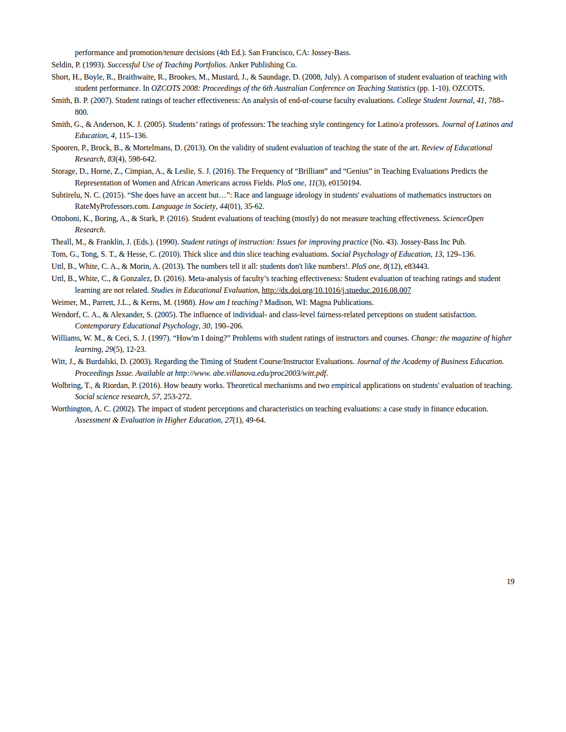performance and promotion/tenure decisions (4th Ed.). San Francisco, CA: Jossey-Bass.
Seldin, P. (1993). Successful Use of Teaching Portfolios. Anker Publishing Co.
Short, H., Boyle, R., Braithwaite, R., Brookes, M., Mustard, J., & Saundage, D. (2008, July). A comparison of student evaluation of teaching with student performance. In OZCOTS 2008: Proceedings of the 6th Australian Conference on Teaching Statistics (pp. 1-10). OZCOTS.
Smith, B. P. (2007). Student ratings of teacher effectiveness: An analysis of end-of-course faculty evaluations. College Student Journal, 41, 788– 800.
Smith, G., & Anderson, K. J. (2005). Students’ ratings of professors: The teaching style contingency for Latino/a professors. Journal of Latinos and Education, 4, 115–136.
Spooren, P., Brock, B., & Mortelmans, D. (2013). On the validity of student evaluation of teaching the state of the art. Review of Educational Research, 83(4), 598-642.
Storage, D., Horne, Z., Cimpian, A., & Leslie, S. J. (2016). The Frequency of “Brilliant” and “Genius” in Teaching Evaluations Predicts the Representation of Women and African Americans across Fields. PloS one, 11(3), e0150194.
Subtirelu, N. C. (2015). “She does have an accent but…”: Race and language ideology in students' evaluations of mathematics instructors on RateMyProfessors.com. Language in Society, 44(01), 35-62.
Ottoboni, K., Boring, A., & Stark, P. (2016). Student evaluations of teaching (mostly) do not measure teaching effectiveness. ScienceOpen Research.
Theall, M., & Franklin, J. (Eds.). (1990). Student ratings of instruction: Issues for improving practice (No. 43). Jossey-Bass Inc Pub.
Tom, G., Tong, S. T., & Hesse, C. (2010). Thick slice and thin slice teaching evaluations. Social Psychology of Education, 13, 129–136.
Uttl, B., White, C. A., & Morin, A. (2013). The numbers tell it all: students don't like numbers!. PloS one, 8(12), e83443.
Uttl, B., White, C., & Gonzalez, D. (2016). Meta-analysis of faculty’s teaching effectiveness: Student evaluation of teaching ratings and student learning are not related. Studies in Educational Evaluation, http://dx.doi.org/10.1016/j.stueduc.2016.08.007
Weimer, M., Parrett, J.L., & Kerns, M. (1988). How am I teaching? Madison, WI: Magna Publications.
Wendorf, C. A., & Alexander, S. (2005). The influence of individual- and class-level fairness-related perceptions on student satisfaction. Contemporary Educational Psychology, 30, 190–206.
Williams, W. M., & Ceci, S. J. (1997). “How'm I doing?” Problems with student ratings of instructors and courses. Change: the magazine of higher learning, 29(5), 12-23.
Witt, J., & Burdalski, D. (2003). Regarding the Timing of Student Course/Instructor Evaluations. Journal of the Academy of Business Education. Proceedings Issue. Available at http://www. abe.villanova.edu/proc2003/witt.pdf.
Wolbring, T., & Riordan, P. (2016). How beauty works. Theoretical mechanisms and two empirical applications on students' evaluation of teaching. Social science research, 57, 253-272.
Worthington, A. C. (2002). The impact of student perceptions and characteristics on teaching evaluations: a case study in finance education. Assessment & Evaluation in Higher Education, 27(1), 49-64.
19